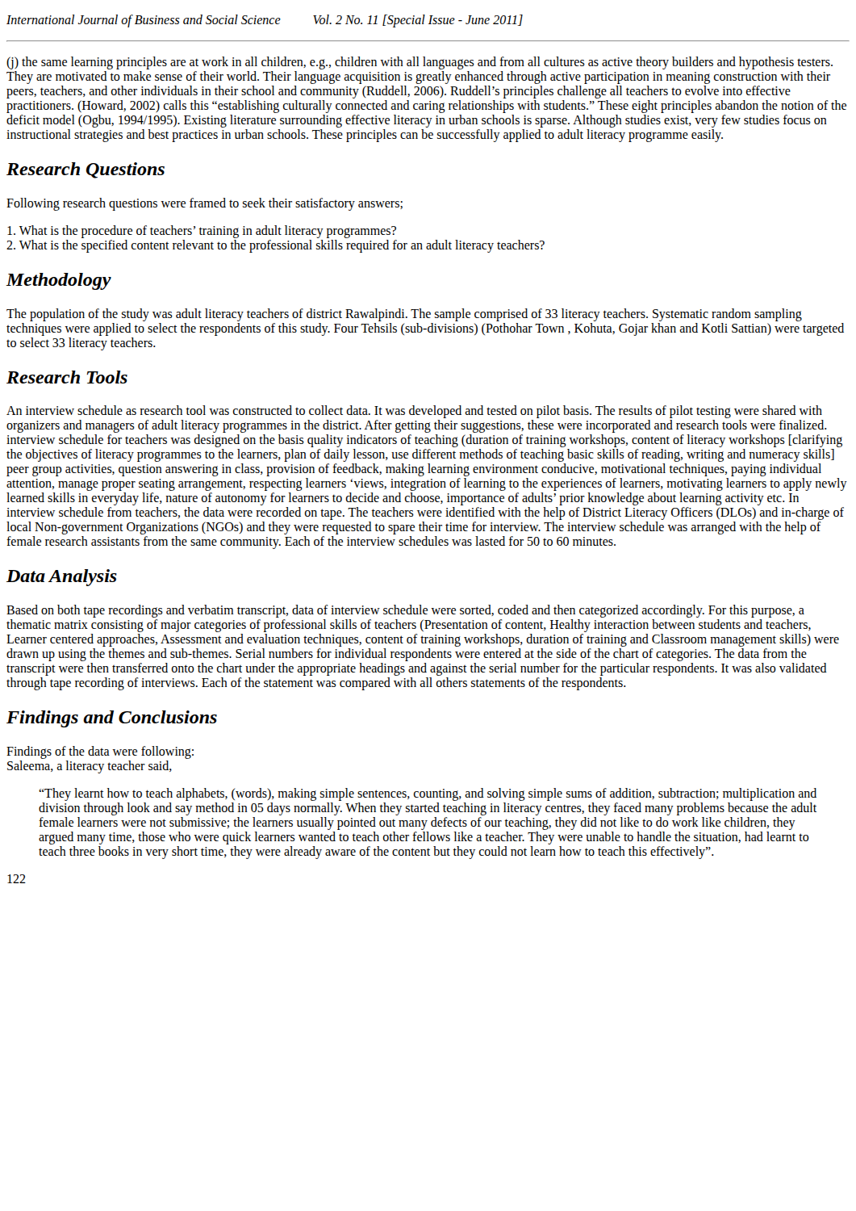International Journal of Business and Social Science Vol. 2 No. 11 [Special Issue - June 2011]
(j) the same learning principles are at work in all children, e.g., children with all languages and from all cultures as active theory builders and hypothesis testers. They are motivated to make sense of their world. Their language acquisition is greatly enhanced through active participation in meaning construction with their peers, teachers, and other individuals in their school and community (Ruddell, 2006). Ruddell’s principles challenge all teachers to evolve into effective practitioners. (Howard, 2002) calls this “establishing culturally connected and caring relationships with students.” These eight principles abandon the notion of the deficit model (Ogbu, 1994/1995). Existing literature surrounding effective literacy in urban schools is sparse. Although studies exist, very few studies focus on instructional strategies and best practices in urban schools. These principles can be successfully applied to adult literacy programme easily.
Research Questions
Following research questions were framed to seek their satisfactory answers;
1. What is the procedure of teachers’ training in adult literacy programmes?
2. What is the specified content relevant to the professional skills required for an adult literacy teachers?
Methodology
The population of the study was adult literacy teachers of district Rawalpindi. The sample comprised of 33 literacy teachers. Systematic random sampling techniques were applied to select the respondents of this study. Four Tehsils (sub-divisions) (Pothohar Town , Kohuta, Gojar khan and Kotli Sattian) were targeted to select 33 literacy teachers.
Research Tools
An interview schedule as research tool was constructed to collect data. It was developed and tested on pilot basis. The results of pilot testing were shared with organizers and managers of adult literacy programmes in the district. After getting their suggestions, these were incorporated and research tools were finalized. interview schedule for teachers was designed on the basis quality indicators of teaching (duration of training workshops, content of literacy workshops [clarifying the objectives of literacy programmes to the learners, plan of daily lesson, use different methods of teaching basic skills of reading, writing and numeracy skills] peer group activities, question answering in class, provision of feedback, making learning environment conducive, motivational techniques, paying individual attention, manage proper seating arrangement, respecting learners ‘views, integration of learning to the experiences of learners, motivating learners to apply newly learned skills in everyday life, nature of autonomy for learners to decide and choose, importance of adults’ prior knowledge about learning activity etc. In interview schedule from teachers, the data were recorded on tape. The teachers were identified with the help of District Literacy Officers (DLOs) and in-charge of local Non-government Organizations (NGOs) and they were requested to spare their time for interview. The interview schedule was arranged with the help of female research assistants from the same community. Each of the interview schedules was lasted for 50 to 60 minutes.
Data Analysis
Based on both tape recordings and verbatim transcript, data of interview schedule were sorted, coded and then categorized accordingly. For this purpose, a thematic matrix consisting of major categories of professional skills of teachers (Presentation of content, Healthy interaction between students and teachers, Learner centered approaches, Assessment and evaluation techniques, content of training workshops, duration of training and Classroom management skills) were drawn up using the themes and sub-themes. Serial numbers for individual respondents were entered at the side of the chart of categories. The data from the transcript were then transferred onto the chart under the appropriate headings and against the serial number for the particular respondents. It was also validated through tape recording of interviews. Each of the statement was compared with all others statements of the respondents.
Findings and Conclusions
Findings of the data were following:
Saleema, a literacy teacher said,
“They learnt how to teach alphabets, (words), making simple sentences, counting, and solving simple sums of addition, subtraction; multiplication and division through look and say method in 05 days normally. When they started teaching in literacy centres, they faced many problems because the adult female learners were not submissive; the learners usually pointed out many defects of our teaching, they did not like to do work like children, they argued many time, those who were quick learners wanted to teach other fellows like a teacher. They were unable to handle the situation, had learnt to teach three books in very short time, they were already aware of the content but they could not learn how to teach this effectively”.
122